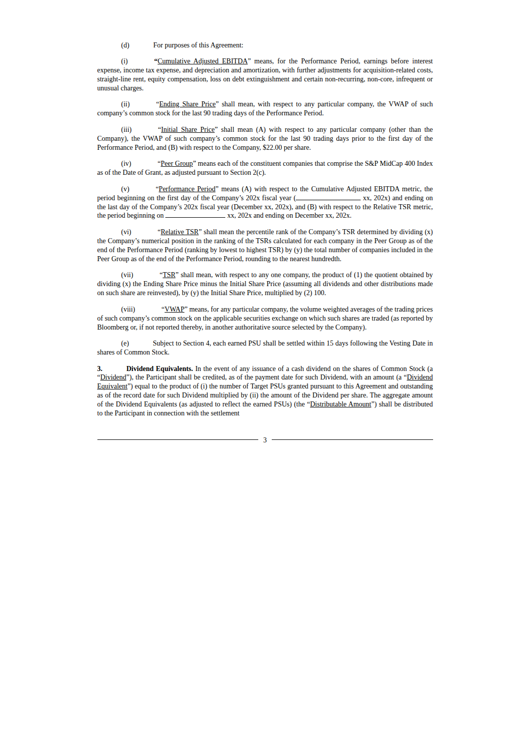(d) For purposes of this Agreement:
(i) “Cumulative Adjusted EBITDA” means, for the Performance Period, earnings before interest expense, income tax expense, and depreciation and amortization, with further adjustments for acquisition-related costs, straight-line rent, equity compensation, loss on debt extinguishment and certain non-recurring, non-core, infrequent or unusual charges.
(ii) “Ending Share Price” shall mean, with respect to any particular company, the VWAP of such company’s common stock for the last 90 trading days of the Performance Period.
(iii) “Initial Share Price” shall mean (A) with respect to any particular company (other than the Company), the VWAP of such company’s common stock for the last 90 trading days prior to the first day of the Performance Period, and (B) with respect to the Company, $22.00 per share.
(iv) “Peer Group” means each of the constituent companies that comprise the S&P MidCap 400 Index as of the Date of Grant, as adjusted pursuant to Section 2(c).
(v) “Performance Period” means (A) with respect to the Cumulative Adjusted EBITDA metric, the period beginning on the first day of the Company’s 202x fiscal year ( xx, 202x) and ending on the last day of the Company’s 202x fiscal year (December xx, 202x), and (B) with respect to the Relative TSR metric, the period beginning on xx, 202x and ending on December xx, 202x.
(vi) “Relative TSR” shall mean the percentile rank of the Company’s TSR determined by dividing (x) the Company’s numerical position in the ranking of the TSRs calculated for each company in the Peer Group as of the end of the Performance Period (ranking by lowest to highest TSR) by (y) the total number of companies included in the Peer Group as of the end of the Performance Period, rounding to the nearest hundredth.
(vii) “TSR” shall mean, with respect to any one company, the product of (1) the quotient obtained by dividing (x) the Ending Share Price minus the Initial Share Price (assuming all dividends and other distributions made on such share are reinvested), by (y) the Initial Share Price, multiplied by (2) 100.
(viii) “VWAP” means, for any particular company, the volume weighted averages of the trading prices of such company’s common stock on the applicable securities exchange on which such shares are traded (as reported by Bloomberg or, if not reported thereby, in another authoritative source selected by the Company).
(e) Subject to Section 4, each earned PSU shall be settled within 15 days following the Vesting Date in shares of Common Stock.
3. Dividend Equivalents. In the event of any issuance of a cash dividend on the shares of Common Stock (a “Dividend”), the Participant shall be credited, as of the payment date for such Dividend, with an amount (a “Dividend Equivalent”) equal to the product of (i) the number of Target PSUs granted pursuant to this Agreement and outstanding as of the record date for such Dividend multiplied by (ii) the amount of the Dividend per share. The aggregate amount of the Dividend Equivalents (as adjusted to reflect the earned PSUs) (the “Distributable Amount”) shall be distributed to the Participant in connection with the settlement
3